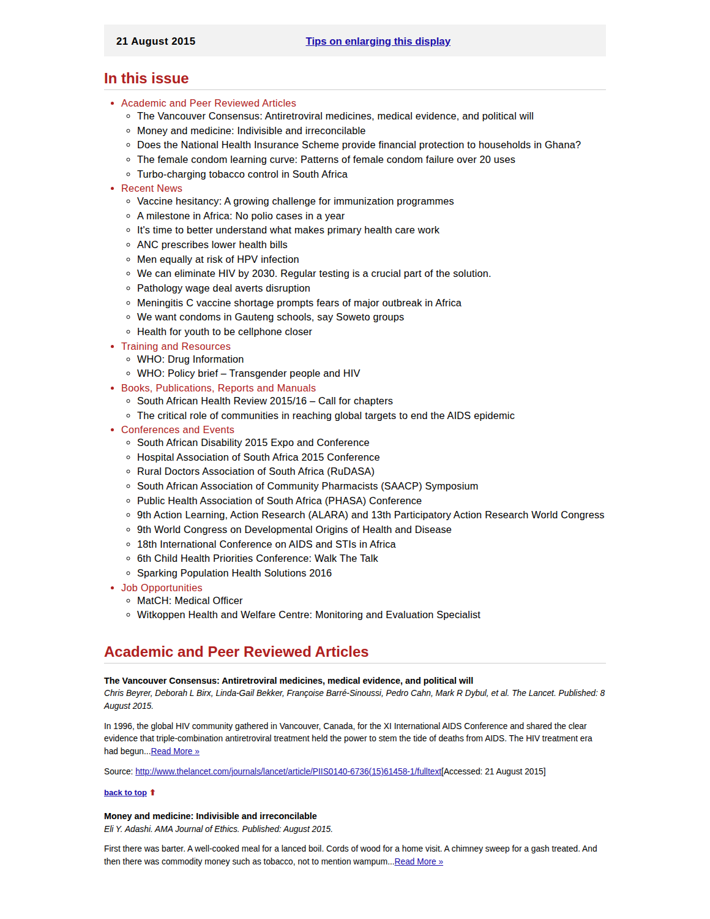21 August 2015
Tips on enlarging this display
In this issue
Academic and Peer Reviewed Articles
The Vancouver Consensus: Antiretroviral medicines, medical evidence, and political will
Money and medicine: Indivisible and irreconcilable
Does the National Health Insurance Scheme provide financial protection to households in Ghana?
The female condom learning curve: Patterns of female condom failure over 20 uses
Turbo-charging tobacco control in South Africa
Recent News
Vaccine hesitancy: A growing challenge for immunization programmes
A milestone in Africa: No polio cases in a year
It's time to better understand what makes primary health care work
ANC prescribes lower health bills
Men equally at risk of HPV infection
We can eliminate HIV by 2030. Regular testing is a crucial part of the solution.
Pathology wage deal averts disruption
Meningitis C vaccine shortage prompts fears of major outbreak in Africa
We want condoms in Gauteng schools, say Soweto groups
Health for youth to be cellphone closer
Training and Resources
WHO: Drug Information
WHO: Policy brief – Transgender people and HIV
Books, Publications, Reports and Manuals
South African Health Review 2015/16 – Call for chapters
The critical role of communities in reaching global targets to end the AIDS epidemic
Conferences and Events
South African Disability 2015 Expo and Conference
Hospital Association of South Africa 2015 Conference
Rural Doctors Association of South Africa (RuDASA)
South African Association of Community Pharmacists (SAACP) Symposium
Public Health Association of South Africa (PHASA) Conference
9th Action Learning, Action Research (ALARA) and 13th Participatory Action Research World Congress
9th World Congress on Developmental Origins of Health and Disease
18th International Conference on AIDS and STIs in Africa
6th Child Health Priorities Conference: Walk The Talk
Sparking Population Health Solutions 2016
Job Opportunities
MatCH: Medical Officer
Witkoppen Health and Welfare Centre: Monitoring and Evaluation Specialist
Academic and Peer Reviewed Articles
The Vancouver Consensus: Antiretroviral medicines, medical evidence, and political will
Chris Beyrer, Deborah L Birx, Linda-Gail Bekker, Françoise Barré-Sinoussi, Pedro Cahn, Mark R Dybul, et al. The Lancet. Published: 8 August 2015.
In 1996, the global HIV community gathered in Vancouver, Canada, for the XI International AIDS Conference and shared the clear evidence that triple-combination antiretroviral treatment held the power to stem the tide of deaths from AIDS. The HIV treatment era had begun...Read More »
Source: http://www.thelancet.com/journals/lancet/article/PIIS0140-6736(15)61458-1/fulltext[Accessed: 21 August 2015]
back to top ⬆
Money and medicine: Indivisible and irreconcilable
Eli Y. Adashi. AMA Journal of Ethics. Published: August 2015.
First there was barter. A well-cooked meal for a lanced boil. Cords of wood for a home visit. A chimney sweep for a gash treated. And then there was commodity money such as tobacco, not to mention wampum...Read More »